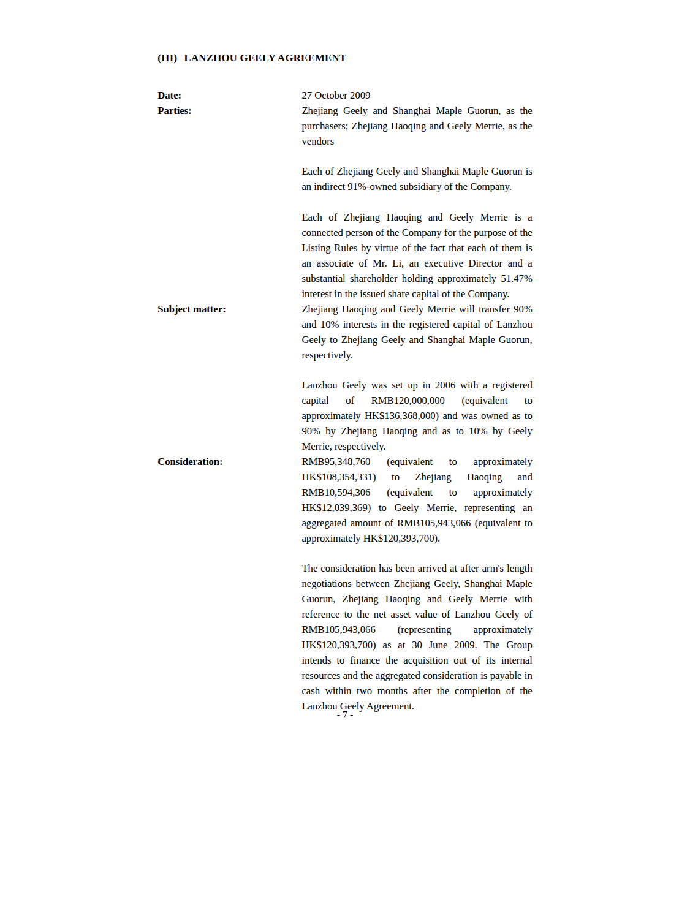(III) LANZHOU GEELY AGREEMENT
| Date: | 27 October 2009 |
| Parties: | Zhejiang Geely and Shanghai Maple Guorun, as the purchasers; Zhejiang Haoqing and Geely Merrie, as the vendors Each of Zhejiang Geely and Shanghai Maple Guorun is an indirect 91%-owned subsidiary of the Company. Each of Zhejiang Haoqing and Geely Merrie is a connected person of the Company for the purpose of the Listing Rules by virtue of the fact that each of them is an associate of Mr. Li, an executive Director and a substantial shareholder holding approximately 51.47% interest in the issued share capital of the Company. |
| Subject matter: | Zhejiang Haoqing and Geely Merrie will transfer 90% and 10% interests in the registered capital of Lanzhou Geely to Zhejiang Geely and Shanghai Maple Guorun, respectively. Lanzhou Geely was set up in 2006 with a registered capital of RMB120,000,000 (equivalent to approximately HK$136,368,000) and was owned as to 90% by Zhejiang Haoqing and as to 10% by Geely Merrie, respectively. |
| Consideration: | RMB95,348,760 (equivalent to approximately HK$108,354,331) to Zhejiang Haoqing and RMB10,594,306 (equivalent to approximately HK$12,039,369) to Geely Merrie, representing an aggregated amount of RMB105,943,066 (equivalent to approximately HK$120,393,700). The consideration has been arrived at after arm's length negotiations between Zhejiang Geely, Shanghai Maple Guorun, Zhejiang Haoqing and Geely Merrie with reference to the net asset value of Lanzhou Geely of RMB105,943,066 (representing approximately HK$120,393,700) as at 30 June 2009. The Group intends to finance the acquisition out of its internal resources and the aggregated consideration is payable in cash within two months after the completion of the Lanzhou Geely Agreement. |
- 7 -